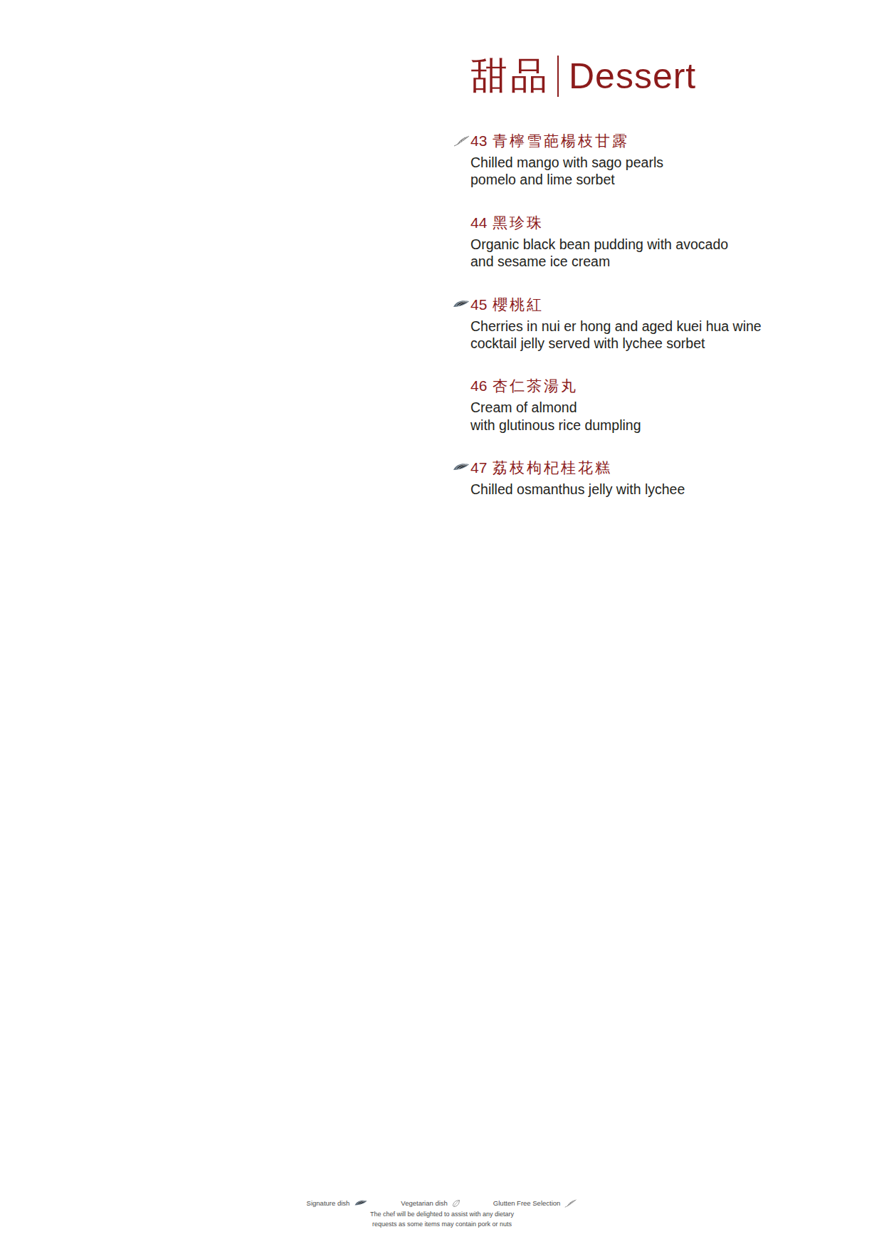甜品 Dessert
43青檸雪葩楊枝甘露
Chilled mango with sago pearls
pomelo and lime sorbet
44黑珍珠
Organic black bean pudding with avocado
and sesame ice cream
45櫻桃紅
Cherries in nui er hong and aged kuei hua wine
cocktail jelly served with lychee sorbet
46杏仁茶湯丸
Cream of almond
with glutinous rice dumpling
47荔枝枸杞桂花糕
Chilled osmanthus jelly with lychee
Signature dish Vegetarian dish Glutten Free Selection
The chef will be delighted to assist with any dietary
requests as some items may contain pork or nuts